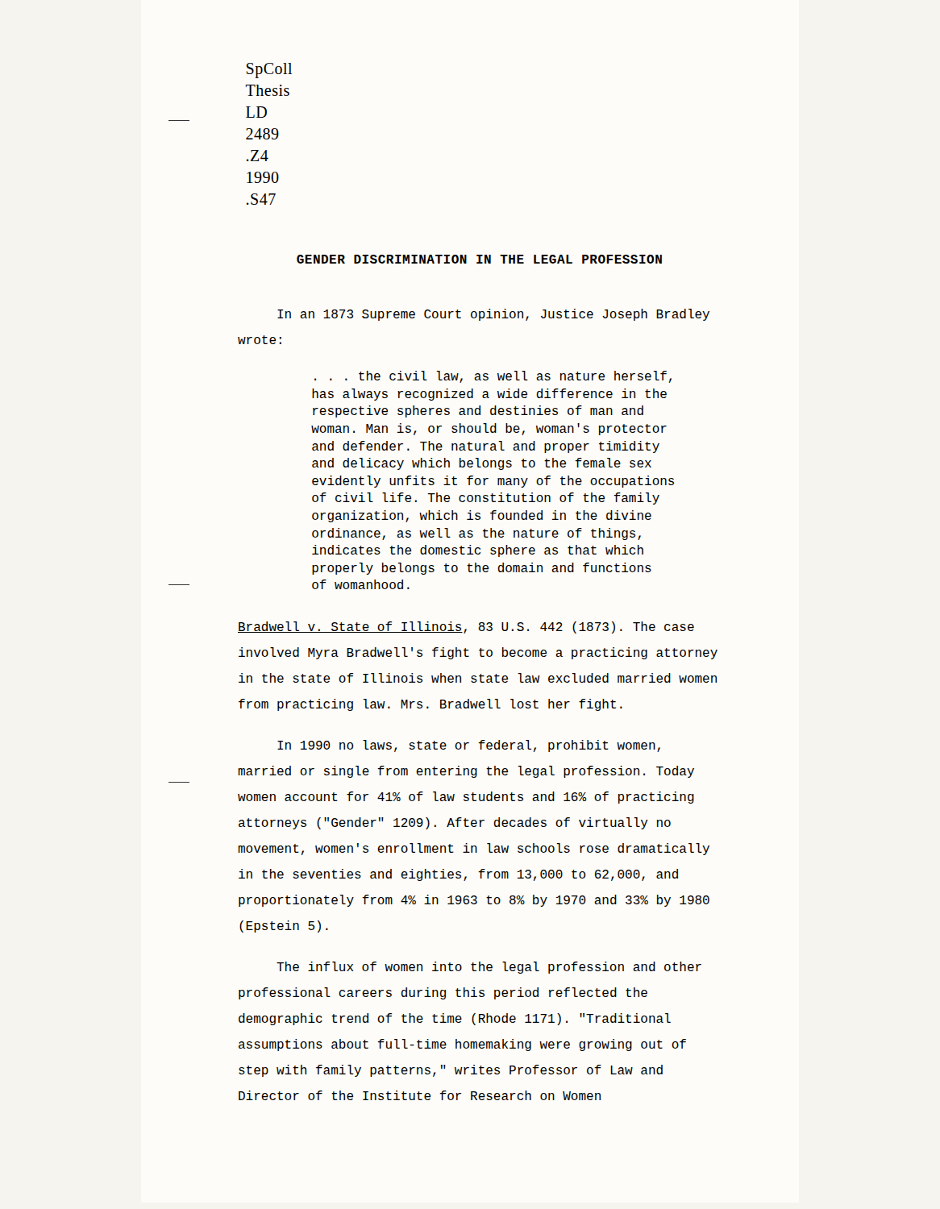SpColl Thesis LD 2489 .Z4 1990 .S47
GENDER DISCRIMINATION IN THE LEGAL PROFESSION
In an 1873 Supreme Court opinion, Justice Joseph Bradley wrote:
. . . the civil law, as well as nature herself,
has always recognized a wide difference in the
respective spheres and destinies of man and
woman. Man is, or should be, woman's protector
and defender. The natural and proper timidity
and delicacy which belongs to the female sex
evidently unfits it for many of the occupations
of civil life. The constitution of the family
organization, which is founded in the divine
ordinance, as well as the nature of things,
indicates the domestic sphere as that which
properly belongs to the domain and functions
of womanhood.
Bradwell v. State of Illinois, 83 U.S. 442 (1873). The case involved Myra Bradwell's fight to become a practicing attorney in the state of Illinois when state law excluded married women from practicing law. Mrs. Bradwell lost her fight.
In 1990 no laws, state or federal, prohibit women, married or single from entering the legal profession. Today women account for 41% of law students and 16% of practicing attorneys ("Gender" 1209). After decades of virtually no movement, women's enrollment in law schools rose dramatically in the seventies and eighties, from 13,000 to 62,000, and proportionately from 4% in 1963 to 8% by 1970 and 33% by 1980 (Epstein 5).
The influx of women into the legal profession and other professional careers during this period reflected the demographic trend of the time (Rhode 1171). "Traditional assumptions about full-time homemaking were growing out of step with family patterns," writes Professor of Law and Director of the Institute for Research on Women